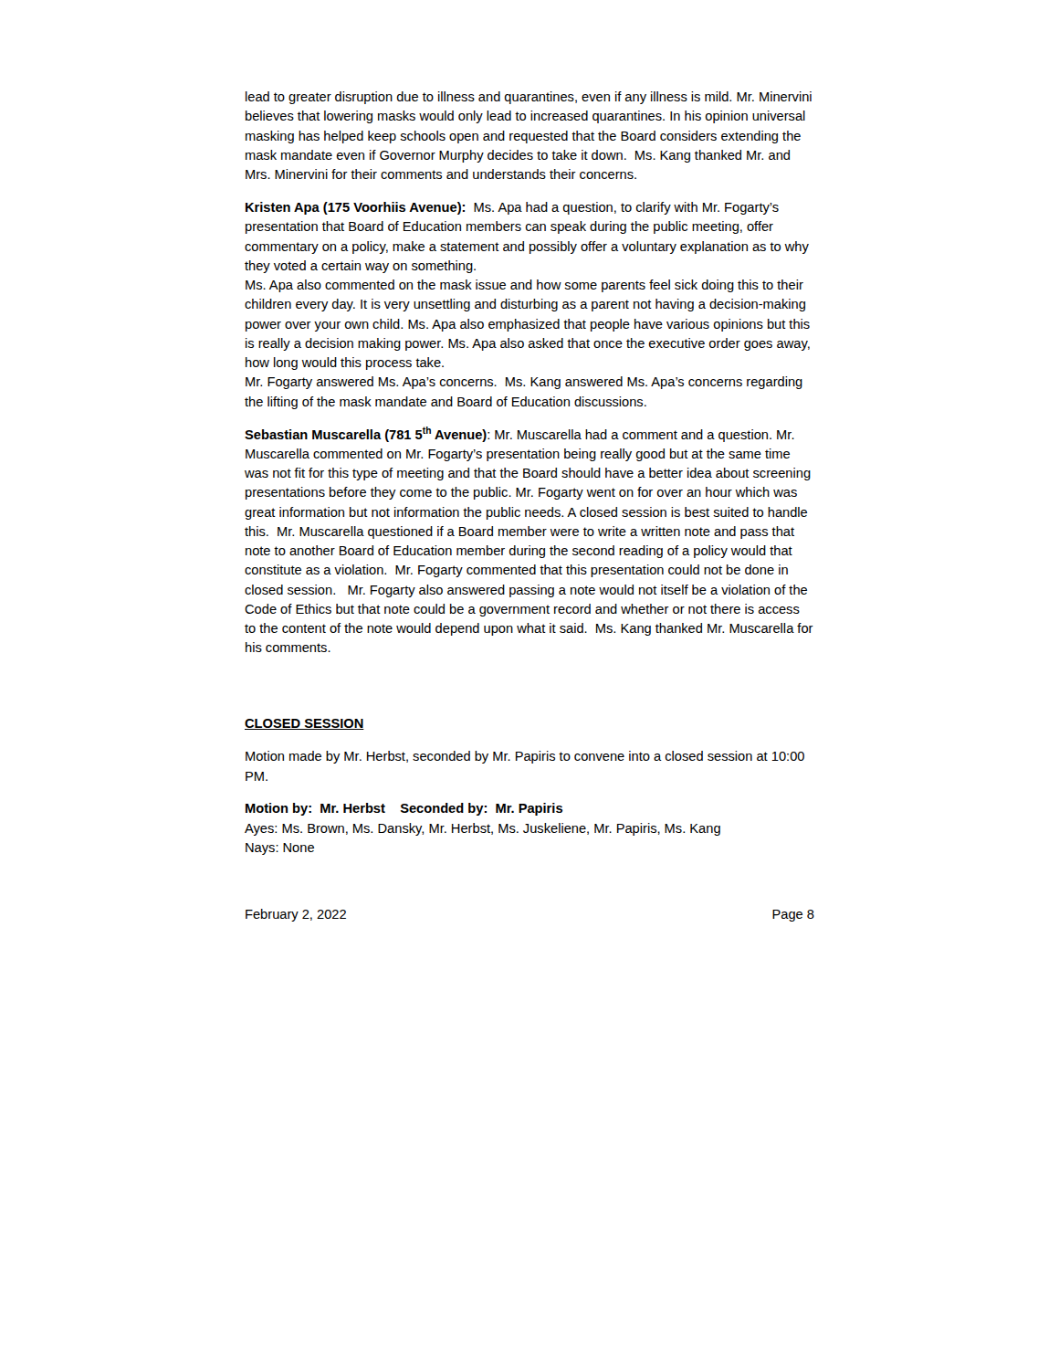lead to greater disruption due to illness and quarantines, even if any illness is mild. Mr. Minervini believes that lowering masks would only lead to increased quarantines. In his opinion universal masking has helped keep schools open and requested that the Board considers extending the mask mandate even if Governor Murphy decides to take it down. Ms. Kang thanked Mr. and Mrs. Minervini for their comments and understands their concerns.
Kristen Apa (175 Voorhiis Avenue): Ms. Apa had a question, to clarify with Mr. Fogarty’s presentation that Board of Education members can speak during the public meeting, offer commentary on a policy, make a statement and possibly offer a voluntary explanation as to why they voted a certain way on something.
Ms. Apa also commented on the mask issue and how some parents feel sick doing this to their children every day. It is very unsettling and disturbing as a parent not having a decision-making power over your own child. Ms. Apa also emphasized that people have various opinions but this is really a decision making power. Ms. Apa also asked that once the executive order goes away, how long would this process take.
Mr. Fogarty answered Ms. Apa’s concerns. Ms. Kang answered Ms. Apa’s concerns regarding the lifting of the mask mandate and Board of Education discussions.
Sebastian Muscarella (781 5th Avenue): Mr. Muscarella had a comment and a question. Mr. Muscarella commented on Mr. Fogarty’s presentation being really good but at the same time was not fit for this type of meeting and that the Board should have a better idea about screening presentations before they come to the public. Mr. Fogarty went on for over an hour which was great information but not information the public needs. A closed session is best suited to handle this. Mr. Muscarella questioned if a Board member were to write a written note and pass that note to another Board of Education member during the second reading of a policy would that constitute as a violation. Mr. Fogarty commented that this presentation could not be done in closed session. Mr. Fogarty also answered passing a note would not itself be a violation of the Code of Ethics but that note could be a government record and whether or not there is access to the content of the note would depend upon what it said. Ms. Kang thanked Mr. Muscarella for his comments.
CLOSED SESSION
Motion made by Mr. Herbst, seconded by Mr. Papiris to convene into a closed session at 10:00 PM.
Motion by: Mr. Herbst Seconded by: Mr. Papiris
Ayes: Ms. Brown, Ms. Dansky, Mr. Herbst, Ms. Juskeliene, Mr. Papiris, Ms. Kang
Nays: None
February 2, 2022 Page 8